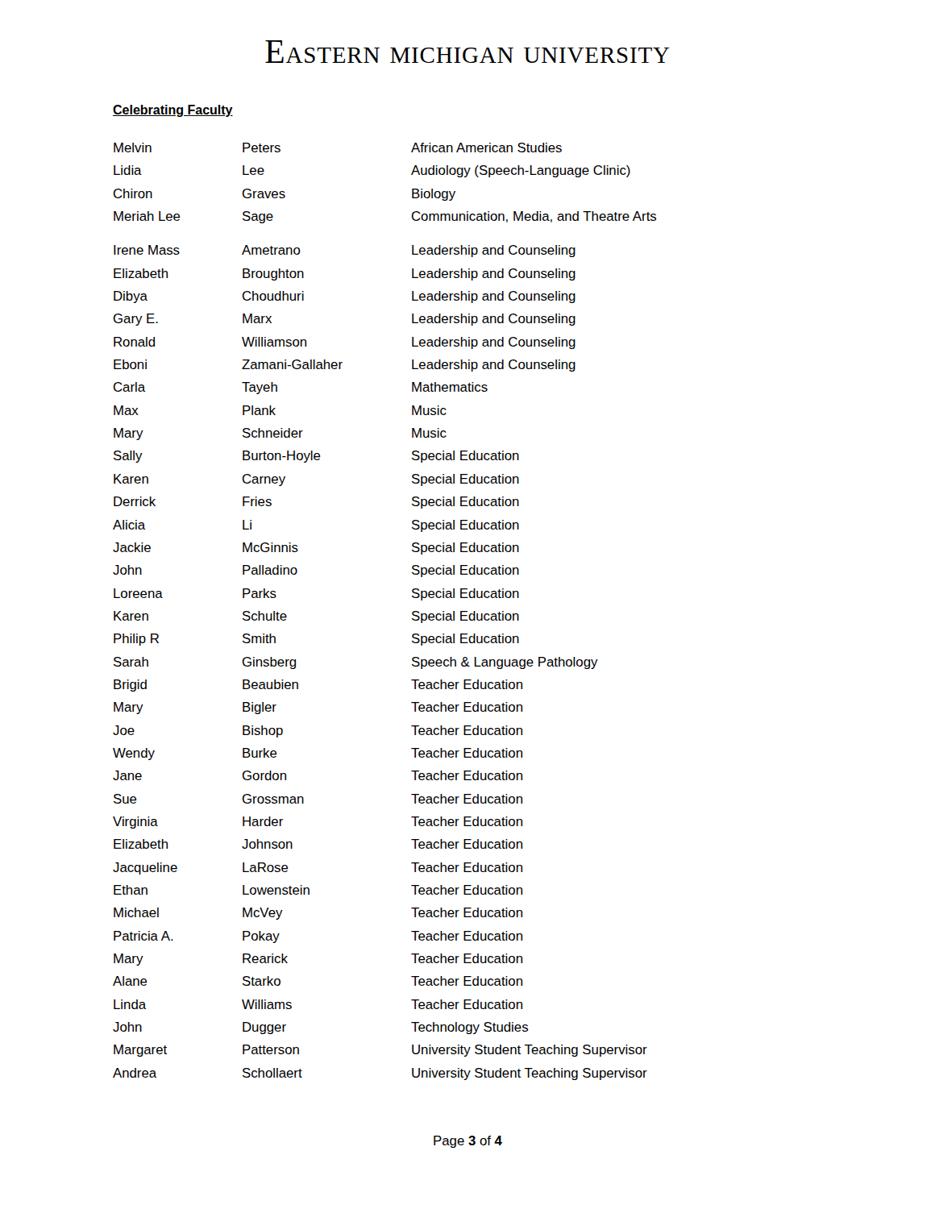Eastern michigan university
Celebrating Faculty
| Melvin | Peters | African American Studies |
| Lidia | Lee | Audiology (Speech-Language Clinic) |
| Chiron | Graves | Biology |
| Meriah Lee | Sage | Communication, Media, and Theatre Arts |
| Irene Mass | Ametrano | Leadership and Counseling |
| Elizabeth | Broughton | Leadership and Counseling |
| Dibya | Choudhuri | Leadership and Counseling |
| Gary E. | Marx | Leadership and Counseling |
| Ronald | Williamson | Leadership and Counseling |
| Eboni | Zamani-Gallaher | Leadership and Counseling |
| Carla | Tayeh | Mathematics |
| Max | Plank | Music |
| Mary | Schneider | Music |
| Sally | Burton-Hoyle | Special Education |
| Karen | Carney | Special Education |
| Derrick | Fries | Special Education |
| Alicia | Li | Special Education |
| Jackie | McGinnis | Special Education |
| John | Palladino | Special Education |
| Loreena | Parks | Special Education |
| Karen | Schulte | Special Education |
| Philip R | Smith | Special Education |
| Sarah | Ginsberg | Speech & Language Pathology |
| Brigid | Beaubien | Teacher Education |
| Mary | Bigler | Teacher Education |
| Joe | Bishop | Teacher Education |
| Wendy | Burke | Teacher Education |
| Jane | Gordon | Teacher Education |
| Sue | Grossman | Teacher Education |
| Virginia | Harder | Teacher Education |
| Elizabeth | Johnson | Teacher Education |
| Jacqueline | LaRose | Teacher Education |
| Ethan | Lowenstein | Teacher Education |
| Michael | McVey | Teacher Education |
| Patricia A. | Pokay | Teacher Education |
| Mary | Rearick | Teacher Education |
| Alane | Starko | Teacher Education |
| Linda | Williams | Teacher Education |
| John | Dugger | Technology Studies |
| Margaret | Patterson | University Student Teaching Supervisor |
| Andrea | Schollaert | University Student Teaching Supervisor |
Page 3 of 4